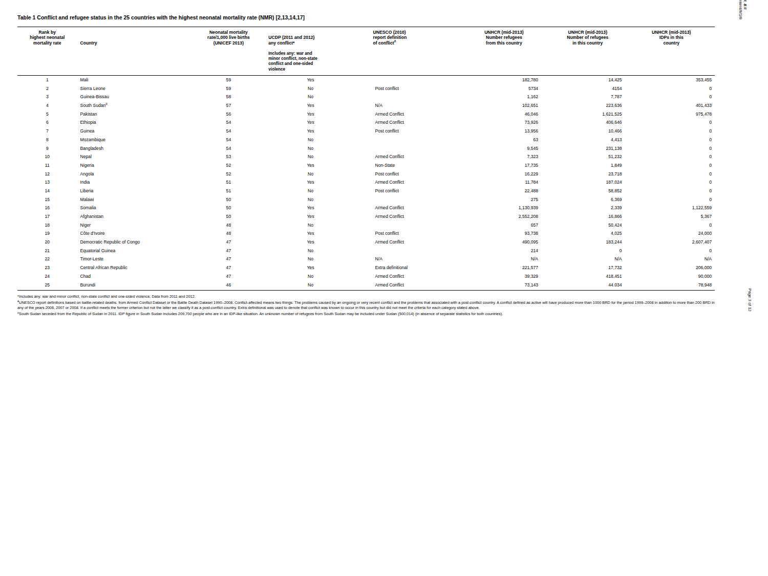Table 1 Conflict and refugee status in the 25 countries with the highest neonatal mortality rate (NMR) [2,13,14,17]
| Rank by highest neonatal mortality rate | Country | Neonatal mortality rate/1,000 live births (UNICEF 2013) | UCDP (2011 and 2012) any conflict* | UNESCO (2010) report definition of conflict # | UNHCR (mid-2013) Number refugees from this country | UNHCR (mid-2013) Number of refugees in this country | UNHCR (mid-2013) IDPs in this country |
| --- | --- | --- | --- | --- | --- | --- | --- |
| | | | Includes any: war and minor conflict, non-state conflict and one-sided violence | | | | |
| 1 | Mali | 59 | Yes | | 182,780 | 14,425 | 353,455 |
| 2 | Sierra Leone | 59 | No | Post conflict | 5734 | 4154 | 0 |
| 3 | Guinea-Bissau | 58 | No | | 1,162 | 7,787 | 0 |
| 4 | South Sudan o | 57 | Yes | N/A | 102,651 | 223,636 | 401,433 |
| 5 | Pakistan | 56 | Yes | Armed Conflict | 46,046 | 1,621,525 | 975,478 |
| 6 | Ethiopia | 54 | Yes | Armed Conflict | 73,926 | 406,646 | 0 |
| 7 | Guinea | 54 | Yes | Post conflict | 13,956 | 10,466 | 0 |
| 8 | Mozambique | 54 | No | | 63 | 4,413 | 0 |
| 9 | Bangladesh | 54 | No | | 9,545 | 231,138 | 0 |
| 10 | Nepal | 53 | No | Armed Conflict | 7,323 | 51,232 | 0 |
| 11 | Nigeria | 52 | Yes | Non-State | 17,735 | 1,849 | 0 |
| 12 | Angola | 52 | No | Post conflict | 16,229 | 23,718 | 0 |
| 13 | India | 51 | Yes | Armed Conflict | 11,784 | 187,024 | 0 |
| 14 | Liberia | 51 | No | Post conflict | 22,488 | 58,852 | 0 |
| 15 | Malawi | 50 | No | | 275 | 6,369 | 0 |
| 16 | Somalia | 50 | Yes | Armed Conflict | 1,130,939 | 2,339 | 1,122,559 |
| 17 | Afghanistan | 50 | Yes | Armed Conflict | 2,552,208 | 16,866 | 5,367 |
| 18 | Niger | 48 | No | | 657 | 50,424 | 0 |
| 19 | Côte d'Ivoire | 48 | Yes | Post conflict | 93,738 | 4,025 | 24,000 |
| 20 | Democratic Republic of Congo | 47 | Yes | Armed Conflict | 490,095 | 183,244 | 2,607,407 |
| 21 | Equatorial Guinea | 47 | No | | 214 | 0 | 0 |
| 22 | Timor-Leste | 47 | No | N/A | N/A | N/A | N/A |
| 23 | Central African Republic | 47 | Yes | Extra definitional | 221,577 | 17,732 | 206,000 |
| 24 | Chad | 47 | No | Armed Conflict | 39,329 | 418,451 | 90,000 |
| 25 | Burundi | 46 | No | Armed Conflict | 73,143 | 44.034 | 78,948 |
*Includes any: war and minor conflict, non-state conflict and one-sided violence. Data from 2011 and 2012.
#UNESCO report definitions based on battle-related deaths: from Armed Conflict Dataset or the Battle Death Dataset 1990–2008. Conflict-affected means two things: The problems caused by an ongoing or very recent conflict and the problems that associated with a post-conflict country. A conflict defined as active will have produced more than 1000 BRD for the period 1999–2008 in addition to more than 200 BRD in any of the years 2006, 2007 or 2008. If a conflict meets the former criterion but not the latter we classify it as a post-conflict country. Extra definitional was used to denote that conflict was known to occur in this country but did not meet the criteria for each category stated above.
oSouth Sudan seceded from the Republic of Sudan in 2011. IDP figure in South Sudan includes 209,700 people who are in an IDP-like situation. An unknown number of refugees from South Sudan may be included under Sudan (500,014) (in absence of separate statistics for both countries).
Morof et al. Conflict and Health 2014, 8:8
http://www.conflictandhealth.com/content/8/1/8
Page 3 of 12